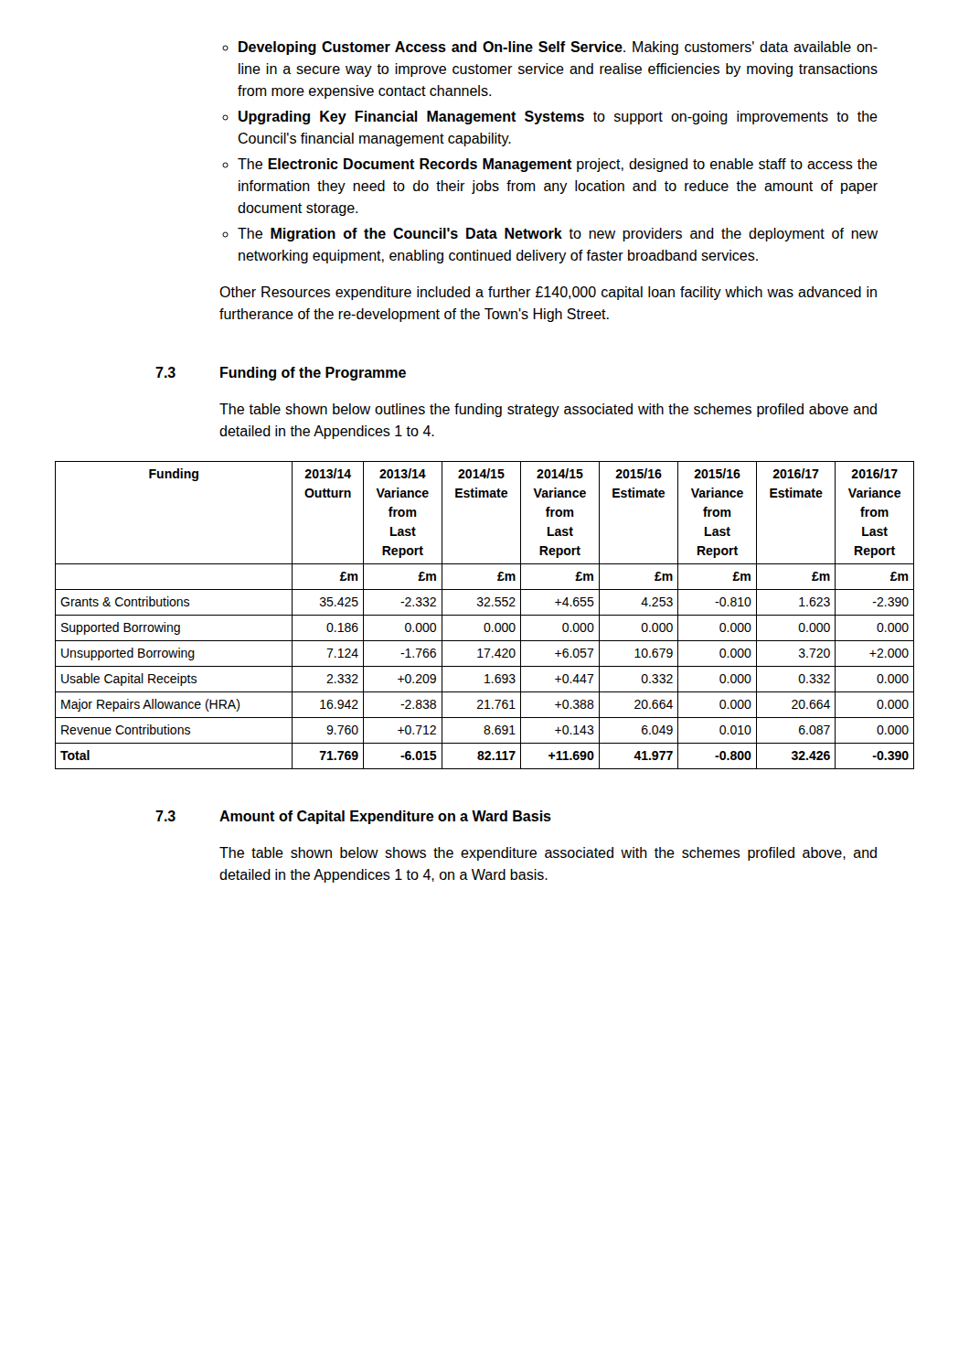Developing Customer Access and On-line Self Service. Making customers' data available on-line in a secure way to improve customer service and realise efficiencies by moving transactions from more expensive contact channels.
Upgrading Key Financial Management Systems to support on-going improvements to the Council's financial management capability.
The Electronic Document Records Management project, designed to enable staff to access the information they need to do their jobs from any location and to reduce the amount of paper document storage.
The Migration of the Council's Data Network to new providers and the deployment of new networking equipment, enabling continued delivery of faster broadband services.
Other Resources expenditure included a further £140,000 capital loan facility which was advanced in furtherance of the re-development of the Town's High Street.
7.3 Funding of the Programme
The table shown below outlines the funding strategy associated with the schemes profiled above and detailed in the Appendices 1 to 4.
| Funding | 2013/14 Outturn | 2013/14 Variance from Last Report | 2014/15 Estimate | 2014/15 Variance from Last Report | 2015/16 Estimate | 2015/16 Variance from Last Report | 2016/17 Estimate | 2016/17 Variance from Last Report |
| --- | --- | --- | --- | --- | --- | --- | --- | --- |
| | £m | £m | £m | £m | £m | £m | £m | £m |
| Grants & Contributions | 35.425 | -2.332 | 32.552 | +4.655 | 4.253 | -0.810 | 1.623 | -2.390 |
| Supported Borrowing | 0.186 | 0.000 | 0.000 | 0.000 | 0.000 | 0.000 | 0.000 | 0.000 |
| Unsupported Borrowing | 7.124 | -1.766 | 17.420 | +6.057 | 10.679 | 0.000 | 3.720 | +2.000 |
| Usable Capital Receipts | 2.332 | +0.209 | 1.693 | +0.447 | 0.332 | 0.000 | 0.332 | 0.000 |
| Major Repairs Allowance (HRA) | 16.942 | -2.838 | 21.761 | +0.388 | 20.664 | 0.000 | 20.664 | 0.000 |
| Revenue Contributions | 9.760 | +0.712 | 8.691 | +0.143 | 6.049 | 0.010 | 6.087 | 0.000 |
| Total | 71.769 | -6.015 | 82.117 | +11.690 | 41.977 | -0.800 | 32.426 | -0.390 |
7.3 Amount of Capital Expenditure on a Ward Basis
The table shown below shows the expenditure associated with the schemes profiled above, and detailed in the Appendices 1 to 4, on a Ward basis.